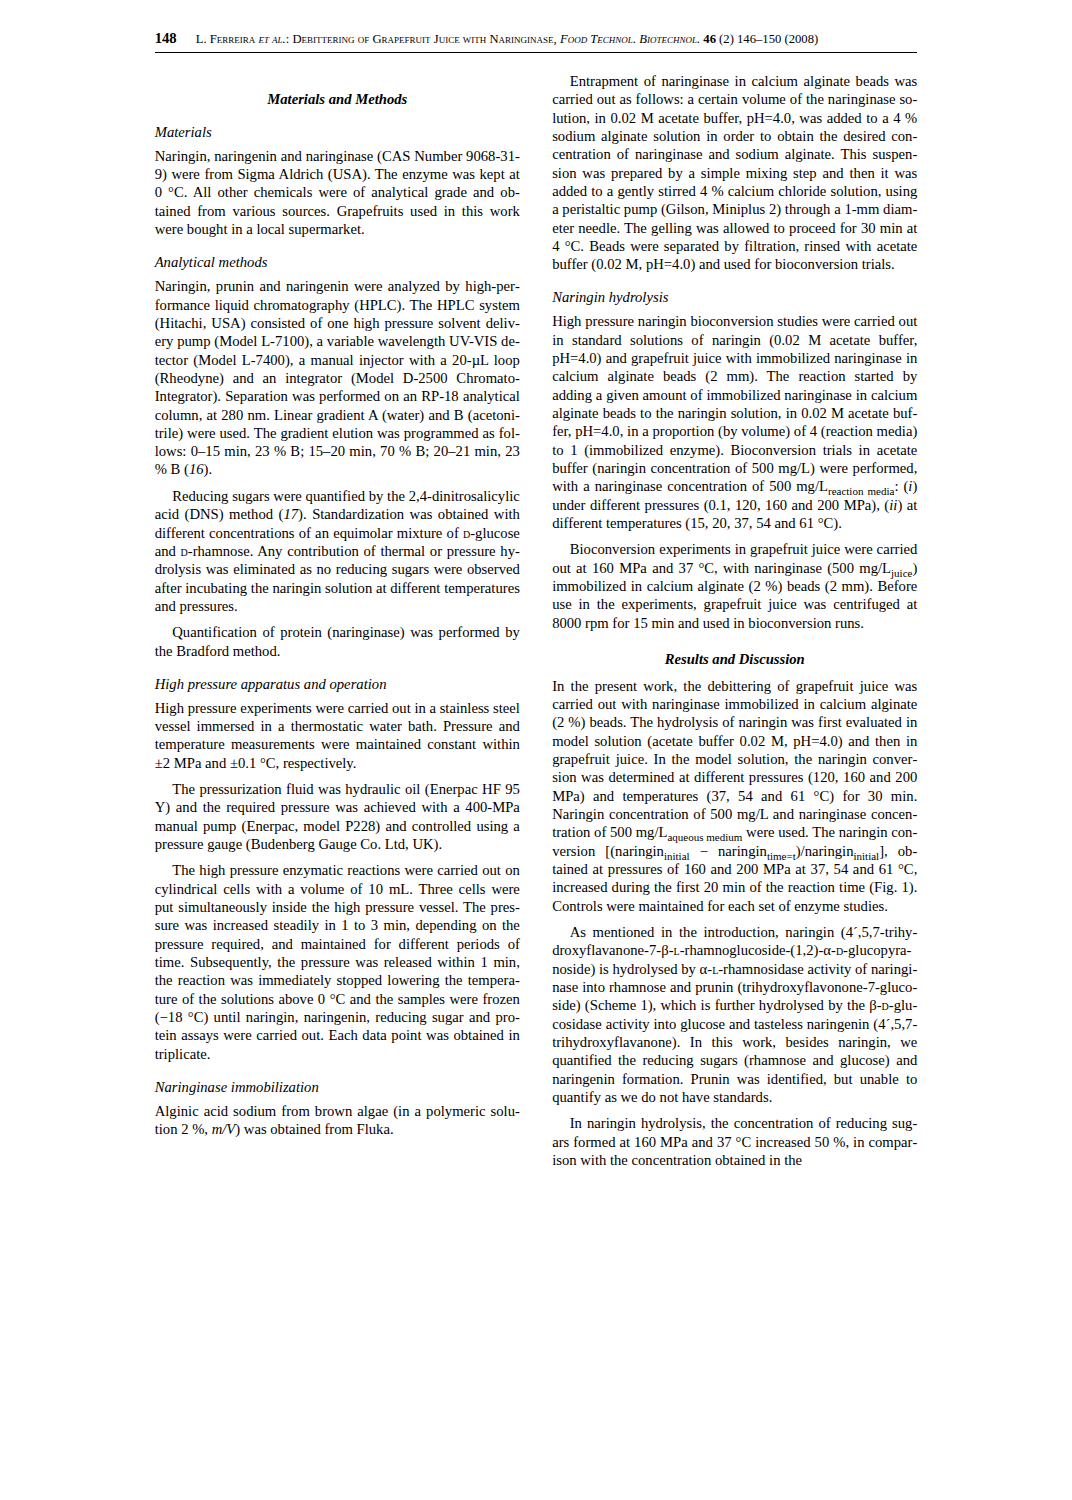148 L. Ferreira et al.: Debittering of Grapefruit Juice with Naringinase, Food Technol. Biotechnol. 46 (2) 146–150 (2008)
Materials and Methods
Materials
Naringin, naringenin and naringinase (CAS Number 9068-31-9) were from Sigma Aldrich (USA). The enzyme was kept at 0 °C. All other chemicals were of analytical grade and obtained from various sources. Grapefruits used in this work were bought in a local supermarket.
Analytical methods
Naringin, prunin and naringenin were analyzed by high-performance liquid chromatography (HPLC). The HPLC system (Hitachi, USA) consisted of one high pressure solvent delivery pump (Model L-7100), a variable wavelength UV-VIS detector (Model L-7400), a manual injector with a 20-µL loop (Rheodyne) and an integrator (Model D-2500 Chromato-Integrator). Separation was performed on an RP-18 analytical column, at 280 nm. Linear gradient A (water) and B (acetonitrile) were used. The gradient elution was programmed as follows: 0–15 min, 23 % B; 15–20 min, 70 % B; 20–21 min, 23 % B (16).
Reducing sugars were quantified by the 2,4-dinitrosalicylic acid (DNS) method (17). Standardization was obtained with different concentrations of an equimolar mixture of d-glucose and d-rhamnose. Any contribution of thermal or pressure hydrolysis was eliminated as no reducing sugars were observed after incubating the naringin solution at different temperatures and pressures.
Quantification of protein (naringinase) was performed by the Bradford method.
High pressure apparatus and operation
High pressure experiments were carried out in a stainless steel vessel immersed in a thermostatic water bath. Pressure and temperature measurements were maintained constant within ±2 MPa and ±0.1 °C, respectively.
The pressurization fluid was hydraulic oil (Enerpac HF 95 Y) and the required pressure was achieved with a 400-MPa manual pump (Enerpac, model P228) and controlled using a pressure gauge (Budenberg Gauge Co. Ltd, UK).
The high pressure enzymatic reactions were carried out on cylindrical cells with a volume of 10 mL. Three cells were put simultaneously inside the high pressure vessel. The pressure was increased steadily in 1 to 3 min, depending on the pressure required, and maintained for different periods of time. Subsequently, the pressure was released within 1 min, the reaction was immediately stopped lowering the temperature of the solutions above 0 °C and the samples were frozen (−18 °C) until naringin, naringenin, reducing sugar and protein assays were carried out. Each data point was obtained in triplicate.
Naringinase immobilization
Alginic acid sodium from brown algae (in a polymeric solution 2 %, m/V) was obtained from Fluka.
Entrapment of naringinase in calcium alginate beads was carried out as follows: a certain volume of the naringinase solution, in 0.02 M acetate buffer, pH=4.0, was added to a 4 % sodium alginate solution in order to obtain the desired concentration of naringinase and sodium alginate. This suspension was prepared by a simple mixing step and then it was added to a gently stirred 4 % calcium chloride solution, using a peristaltic pump (Gilson, Miniplus 2) through a 1-mm diameter needle. The gelling was allowed to proceed for 30 min at 4 °C. Beads were separated by filtration, rinsed with acetate buffer (0.02 M, pH=4.0) and used for bioconversion trials.
Naringin hydrolysis
High pressure naringin bioconversion studies were carried out in standard solutions of naringin (0.02 M acetate buffer, pH=4.0) and grapefruit juice with immobilized naringinase in calcium alginate beads (2 mm). The reaction started by adding a given amount of immobilized naringinase in calcium alginate beads to the naringin solution, in 0.02 M acetate buffer, pH=4.0, in a proportion (by volume) of 4 (reaction media) to 1 (immobilized enzyme). Bioconversion trials in acetate buffer (naringin concentration of 500 mg/L) were performed, with a naringinase concentration of 500 mg/Lreaction media: (i) under different pressures (0.1, 120, 160 and 200 MPa), (ii) at different temperatures (15, 20, 37, 54 and 61 °C).
Bioconversion experiments in grapefruit juice were carried out at 160 MPa and 37 °C, with naringinase (500 mg/Ljuice) immobilized in calcium alginate (2 %) beads (2 mm). Before use in the experiments, grapefruit juice was centrifuged at 8000 rpm for 15 min and used in bioconversion runs.
Results and Discussion
In the present work, the debittering of grapefruit juice was carried out with naringinase immobilized in calcium alginate (2 %) beads. The hydrolysis of naringin was first evaluated in model solution (acetate buffer 0.02 M, pH=4.0) and then in grapefruit juice. In the model solution, the naringin conversion was determined at different pressures (120, 160 and 200 MPa) and temperatures (37, 54 and 61 °C) for 30 min. Naringin concentration of 500 mg/L and naringinase concentration of 500 mg/Laqueous medium were used. The naringin conversion [(naringininitial − naringintime=t)/naringininitial], obtained at pressures of 160 and 200 MPa at 37, 54 and 61 °C, increased during the first 20 min of the reaction time (Fig. 1). Controls were maintained for each set of enzyme studies.
As mentioned in the introduction, naringin (4´,5,7-trihydroxyflavanone-7-β-l-rhamnoglucoside-(1,2)-α-d-glucopyranoside) is hydrolysed by α-l-rhamnosidase activity of naringinase into rhamnose and prunin (trihydroxyflavonone-7-glucoside) (Scheme 1), which is further hydrolysed by the β-d-glucosidase activity into glucose and tasteless naringenin (4´,5,7-trihydroxyflavanone). In this work, besides naringin, we quantified the reducing sugars (rhamnose and glucose) and naringenin formation. Prunin was identified, but unable to quantify as we do not have standards.
In naringin hydrolysis, the concentration of reducing sugars formed at 160 MPa and 37 °C increased 50 %, in comparison with the concentration obtained in the